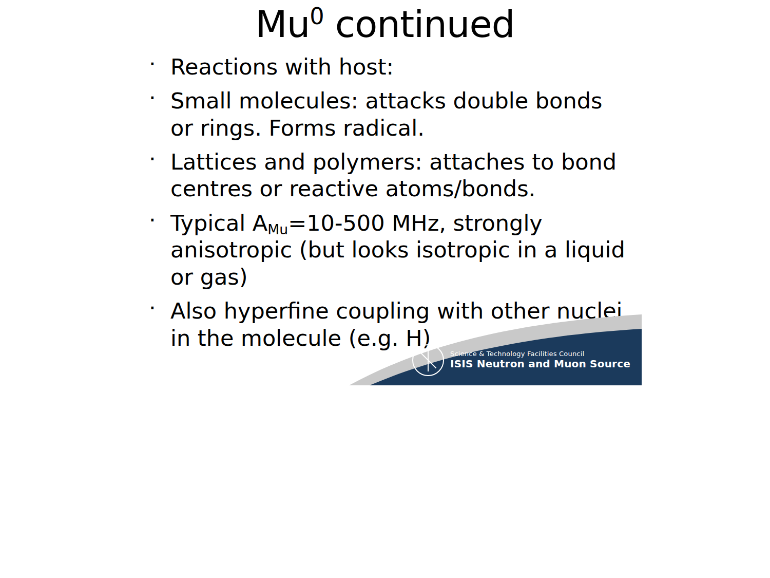Mu0 continued
Reactions with host:
Small molecules: attacks double bonds or rings. Forms radical.
Lattices and polymers: attaches to bond centres or reactive atoms/bonds.
Typical AMu=10-500 MHz, strongly anisotropic (but looks isotropic in a liquid or gas)
Also hyperfine coupling with other nuclei in the molecule (e.g. H)
Science & Technology Facilities Council
ISIS Neutron and Muon Source